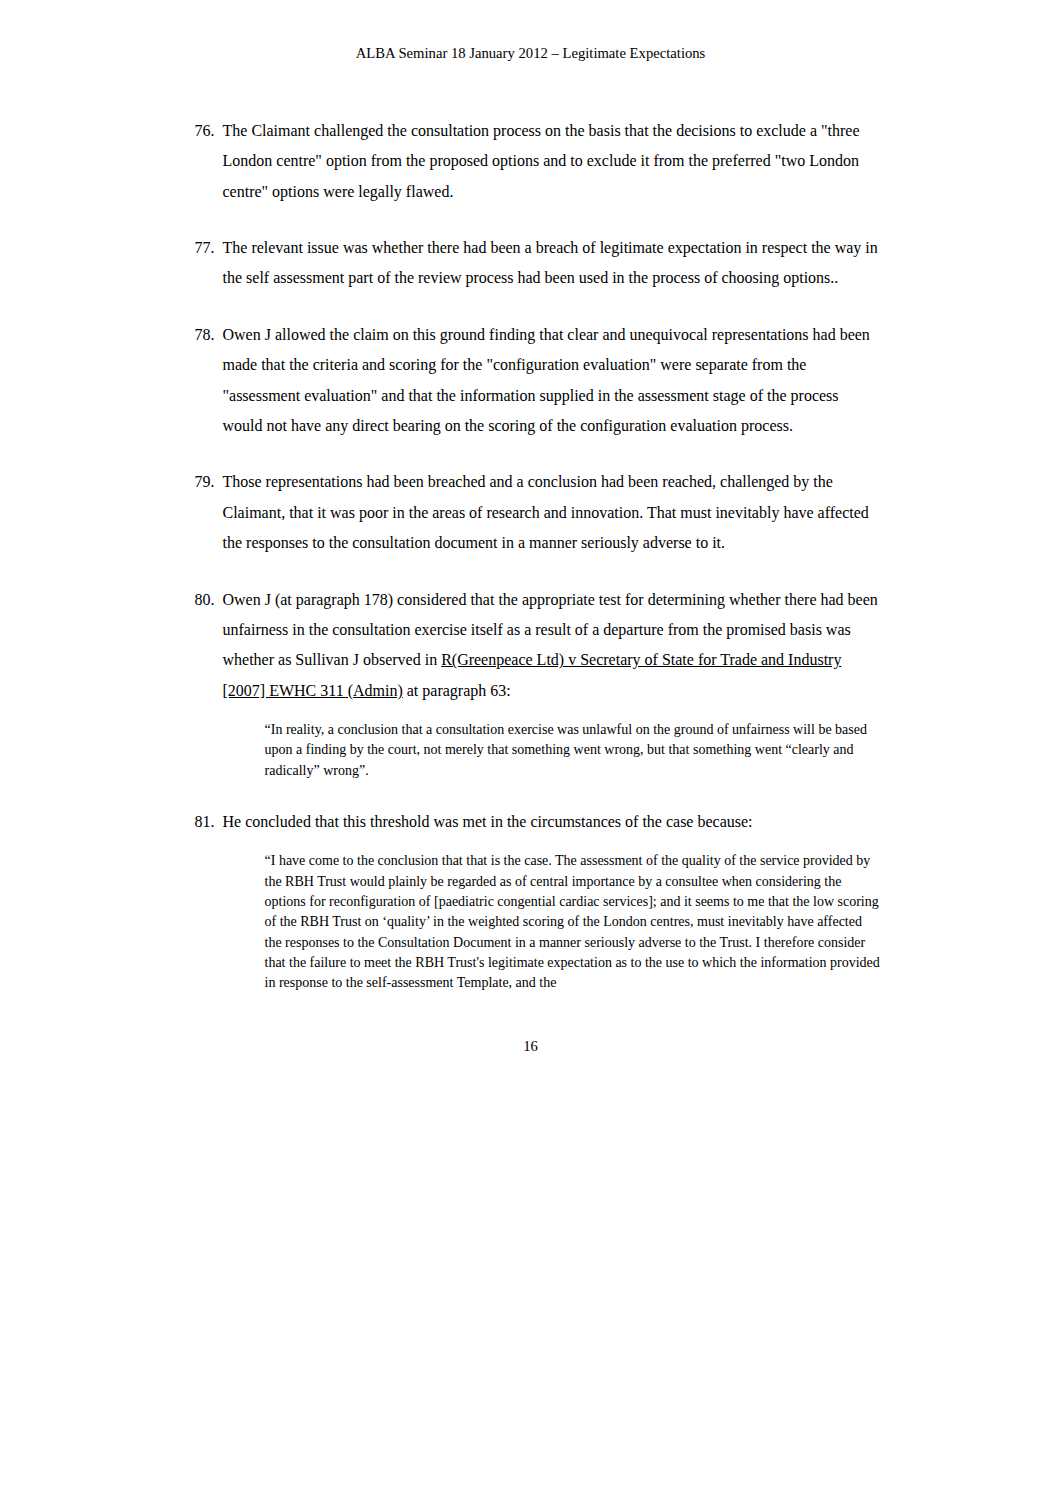ALBA Seminar 18 January 2012 – Legitimate Expectations
76. The Claimant challenged the consultation process on the basis that the decisions to exclude a "three London centre" option from the proposed options and to exclude it from the preferred "two London centre" options were legally flawed.
77. The relevant issue was whether there had been a breach of legitimate expectation in respect the way in the self assessment part of the review process had been used in the process of choosing options..
78. Owen J allowed the claim on this ground finding that clear and unequivocal representations had been made that the criteria and scoring for the "configuration evaluation" were separate from the "assessment evaluation" and that the information supplied in the assessment stage of the process would not have any direct bearing on the scoring of the configuration evaluation process.
79. Those representations had been breached and a conclusion had been reached, challenged by the Claimant, that it was poor in the areas of research and innovation. That must inevitably have affected the responses to the consultation document in a manner seriously adverse to it.
80. Owen J (at paragraph 178) considered that the appropriate test for determining whether there had been unfairness in the consultation exercise itself as a result of a departure from the promised basis was whether as Sullivan J observed in R(Greenpeace Ltd) v Secretary of State for Trade and Industry [2007] EWHC 311 (Admin) at paragraph 63:
“In reality, a conclusion that a consultation exercise was unlawful on the ground of unfairness will be based upon a finding by the court, not merely that something went wrong, but that something went “clearly and radically” wrong”.
81. He concluded that this threshold was met in the circumstances of the case because:
“I have come to the conclusion that that is the case. The assessment of the quality of the service provided by the RBH Trust would plainly be regarded as of central importance by a consultee when considering the options for reconfiguration of [paediatric congential cardiac services]; and it seems to me that the low scoring of the RBH Trust on ‘quality’ in the weighted scoring of the London centres, must inevitably have affected the responses to the Consultation Document in a manner seriously adverse to the Trust. I therefore consider that the failure to meet the RBH Trust's legitimate expectation as to the use to which the information provided in response to the self-assessment Template, and the
16